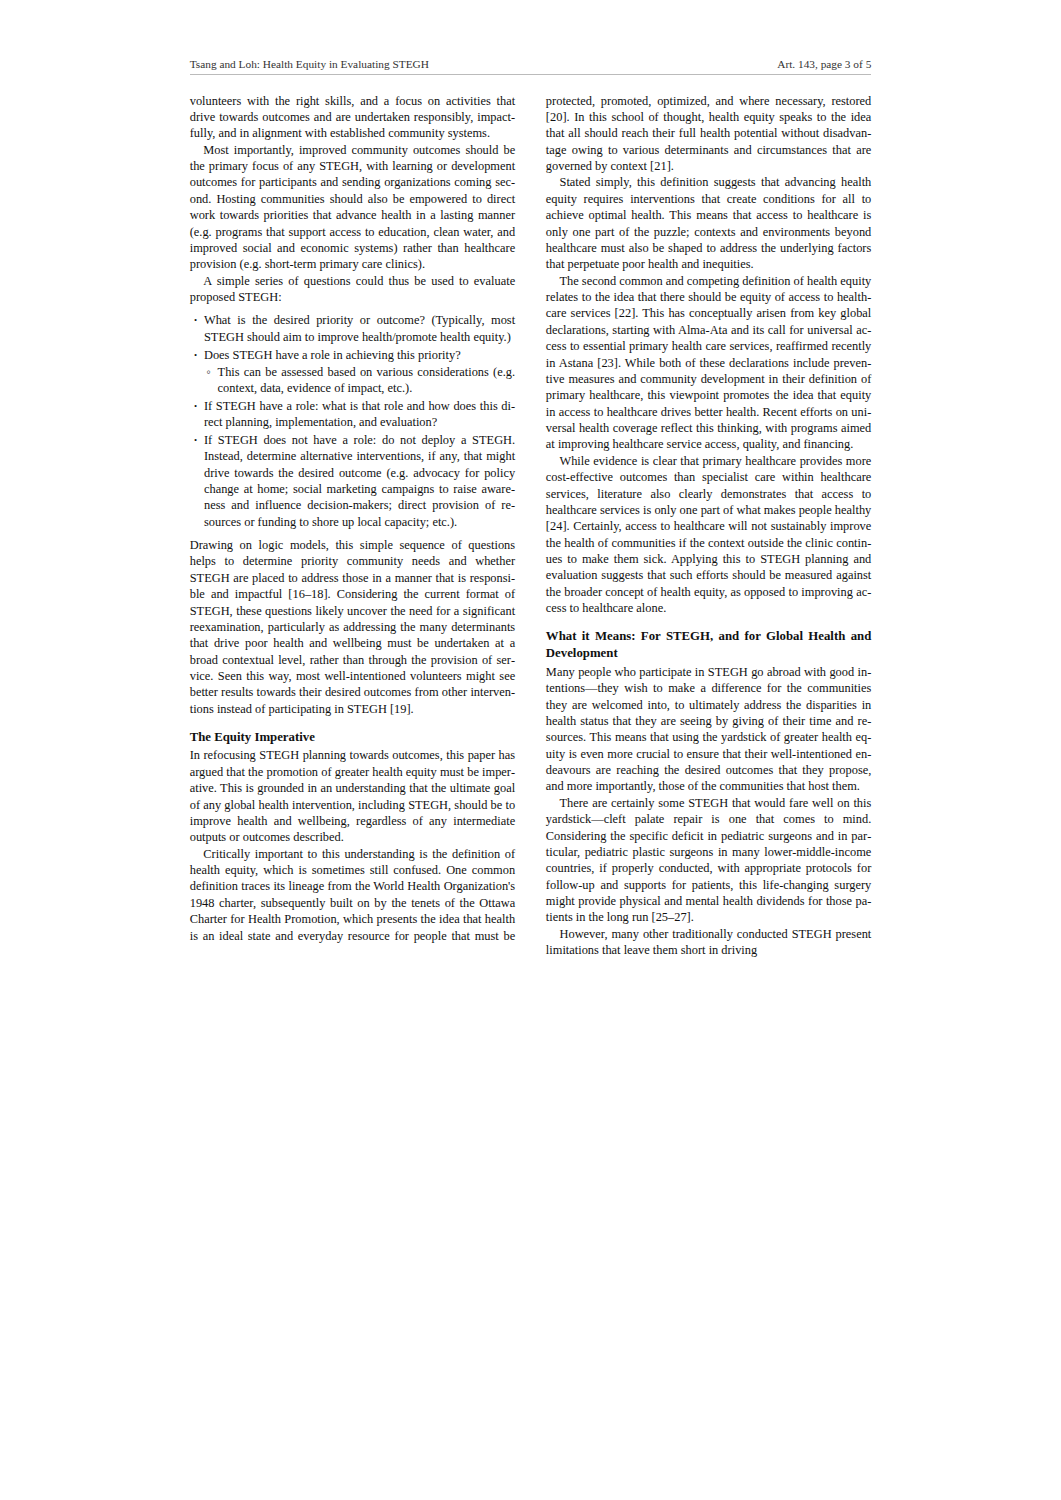Tsang and Loh: Health Equity in Evaluating STEGH Art. 143, page 3 of 5
volunteers with the right skills, and a focus on activities that drive towards outcomes and are undertaken responsibly, impactfully, and in alignment with established community systems.
Most importantly, improved community outcomes should be the primary focus of any STEGH, with learning or development outcomes for participants and sending organizations coming second. Hosting communities should also be empowered to direct work towards priorities that advance health in a lasting manner (e.g. programs that support access to education, clean water, and improved social and economic systems) rather than healthcare provision (e.g. short-term primary care clinics).
A simple series of questions could thus be used to evaluate proposed STEGH:
What is the desired priority or outcome? (Typically, most STEGH should aim to improve health/promote health equity.)
Does STEGH have a role in achieving this priority?
This can be assessed based on various considerations (e.g. context, data, evidence of impact, etc.).
If STEGH have a role: what is that role and how does this direct planning, implementation, and evaluation?
If STEGH does not have a role: do not deploy a STEGH. Instead, determine alternative interventions, if any, that might drive towards the desired outcome (e.g. advocacy for policy change at home; social marketing campaigns to raise awareness and influence decision-makers; direct provision of resources or funding to shore up local capacity; etc.).
Drawing on logic models, this simple sequence of questions helps to determine priority community needs and whether STEGH are placed to address those in a manner that is responsible and impactful [16–18]. Considering the current format of STEGH, these questions likely uncover the need for a significant reexamination, particularly as addressing the many determinants that drive poor health and wellbeing must be undertaken at a broad contextual level, rather than through the provision of service. Seen this way, most well-intentioned volunteers might see better results towards their desired outcomes from other interventions instead of participating in STEGH [19].
The Equity Imperative
In refocusing STEGH planning towards outcomes, this paper has argued that the promotion of greater health equity must be imperative. This is grounded in an understanding that the ultimate goal of any global health intervention, including STEGH, should be to improve health and wellbeing, regardless of any intermediate outputs or outcomes described.
Critically important to this understanding is the definition of health equity, which is sometimes still confused. One common definition traces its lineage from the World Health Organization's 1948 charter, subsequently built on by the tenets of the Ottawa Charter for Health Promotion, which presents the idea that health is an ideal state and everyday resource for people that must be protected, promoted, optimized, and where necessary, restored [20]. In this school of thought, health equity speaks to the idea that all should reach their full health potential without disadvantage owing to various determinants and circumstances that are governed by context [21].
Stated simply, this definition suggests that advancing health equity requires interventions that create conditions for all to achieve optimal health. This means that access to healthcare is only one part of the puzzle; contexts and environments beyond healthcare must also be shaped to address the underlying factors that perpetuate poor health and inequities.
The second common and competing definition of health equity relates to the idea that there should be equity of access to healthcare services [22]. This has conceptually arisen from key global declarations, starting with Alma-Ata and its call for universal access to essential primary health care services, reaffirmed recently in Astana [23]. While both of these declarations include preventive measures and community development in their definition of primary healthcare, this viewpoint promotes the idea that equity in access to healthcare drives better health. Recent efforts on universal health coverage reflect this thinking, with programs aimed at improving healthcare service access, quality, and financing.
While evidence is clear that primary healthcare provides more cost-effective outcomes than specialist care within healthcare services, literature also clearly demonstrates that access to healthcare services is only one part of what makes people healthy [24]. Certainly, access to healthcare will not sustainably improve the health of communities if the context outside the clinic continues to make them sick. Applying this to STEGH planning and evaluation suggests that such efforts should be measured against the broader concept of health equity, as opposed to improving access to healthcare alone.
What it Means: For STEGH, and for Global Health and Development
Many people who participate in STEGH go abroad with good intentions—they wish to make a difference for the communities they are welcomed into, to ultimately address the disparities in health status that they are seeing by giving of their time and resources. This means that using the yardstick of greater health equity is even more crucial to ensure that their well-intentioned endeavours are reaching the desired outcomes that they propose, and more importantly, those of the communities that host them.
There are certainly some STEGH that would fare well on this yardstick—cleft palate repair is one that comes to mind. Considering the specific deficit in pediatric surgeons and in particular, pediatric plastic surgeons in many lower-middle-income countries, if properly conducted, with appropriate protocols for follow-up and supports for patients, this life-changing surgery might provide physical and mental health dividends for those patients in the long run [25–27].
However, many other traditionally conducted STEGH present limitations that leave them short in driving